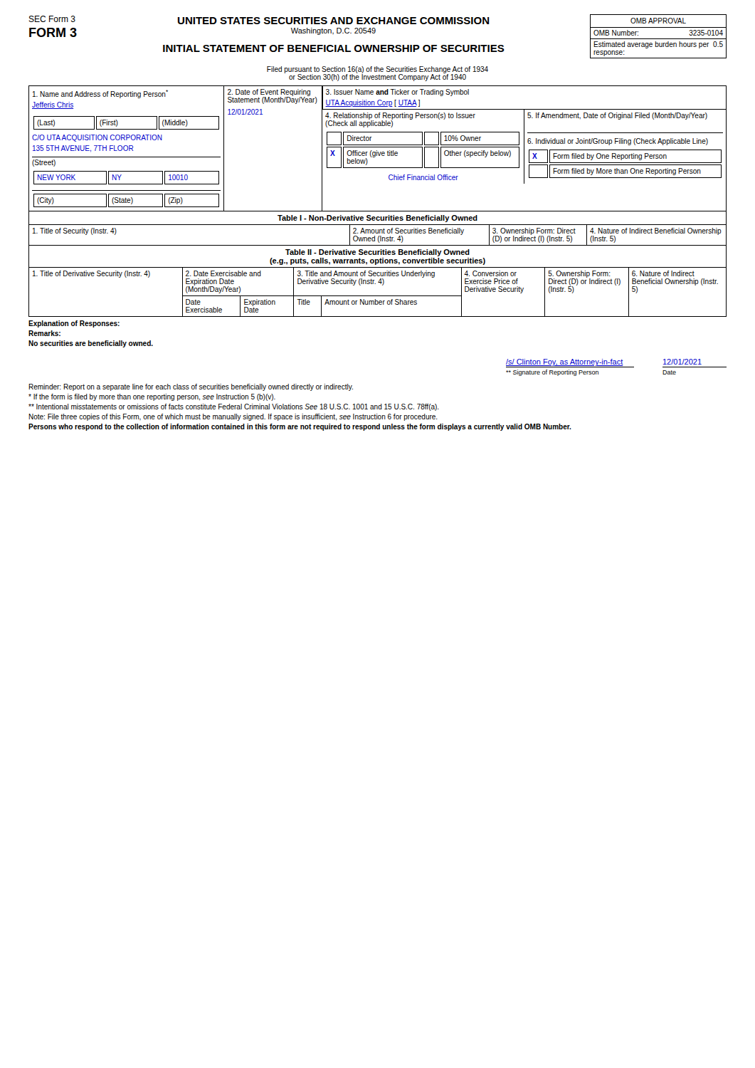SEC Form 3
FORM 3
UNITED STATES SECURITIES AND EXCHANGE COMMISSION
Washington, D.C. 20549
INITIAL STATEMENT OF BENEFICIAL OWNERSHIP OF SECURITIES
OMB APPROVAL
OMB Number: 3235-0104
Estimated average burden hours per response: 0.5
Filed pursuant to Section 16(a) of the Securities Exchange Act of 1934
or Section 30(h) of the Investment Company Act of 1940
| 1. Name and Address of Reporting Person * Jefferis Chris / (Last) / (First) / (Middle) / C/O UTA ACQUISITION CORPORATION 135 5TH AVENUE, 7TH FLOOR (Street) / NEW YORK / NY / 10010 / / (City) / (State) / (Zip) / | 2. Date of Event Requiring Statement (Month/Day/Year) 12/01/2021 | / 3. Issuer Name and Ticker or Trading Symbol UTA Acquisition Corp [ UTAA ] / / 4. Relationship of Reporting Person(s) to Issuer (Check all applicable) / / Director / / 10% Owner / / X / Officer (give title below) / / Other (specify below) / Chief Financial Officer / 5. If Amendment, Date of Original Filed (Month/Day/Year) 6. Individual or Joint/Group Filing (Check Applicable Line) / X / Form filed by One Reporting Person / / / Form filed by More than One Reporting Person / / |
| Table I - Non-Derivative Securities Beneficially Owned |
| 1. Title of Security (Instr. 4) | 2. Amount of Securities Beneficially Owned (Instr. 4) | 3. Ownership Form: Direct (D) or Indirect (I) (Instr. 5) | 4. Nature of Indirect Beneficial Ownership (Instr. 5) |
| Table II - Derivative Securities Beneficially Owned (e.g., puts, calls, warrants, options, convertible securities) |
| 1. Title of Derivative Security (Instr. 4) | 2. Date Exercisable and Expiration Date (Month/Day/Year) | 3. Title and Amount of Securities Underlying Derivative Security (Instr. 4) | 4. Conversion or Exercise Price of Derivative Security | 5. Ownership Form: Direct (D) or Indirect (I) (Instr. 5) | 6. Nature of Indirect Beneficial Ownership (Instr. 5) |
| Date Exercisable | Expiration Date | Title | Amount or Number of Shares |
Explanation of Responses:
Remarks:
No securities are beneficially owned.
/s/ Clinton Foy, as Attorney-in-fact
** Signature of Reporting Person
12/01/2021
Date
Reminder: Report on a separate line for each class of securities beneficially owned directly or indirectly.
* If the form is filed by more than one reporting person, see Instruction 5 (b)(v).
** Intentional misstatements or omissions of facts constitute Federal Criminal Violations See 18 U.S.C. 1001 and 15 U.S.C. 78ff(a).
Note: File three copies of this Form, one of which must be manually signed. If space is insufficient, see Instruction 6 for procedure.
Persons who respond to the collection of information contained in this form are not required to respond unless the form displays a currently valid OMB Number.